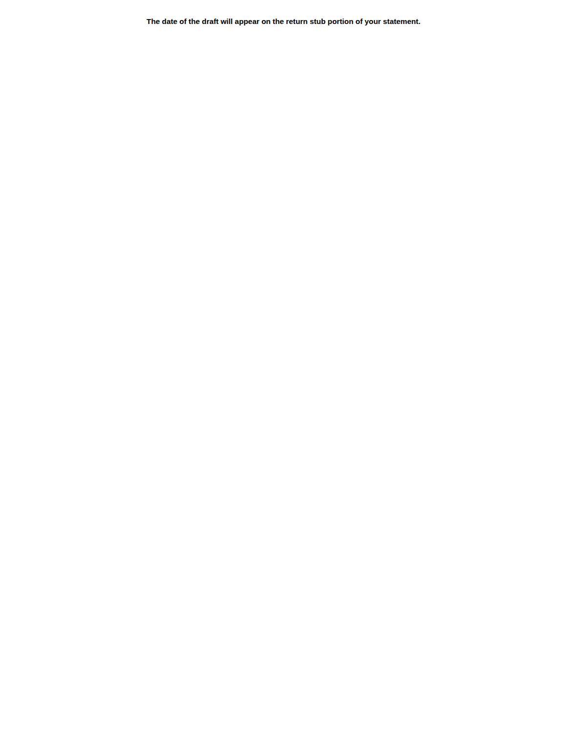The date of the draft will appear on the return stub portion of your statement.